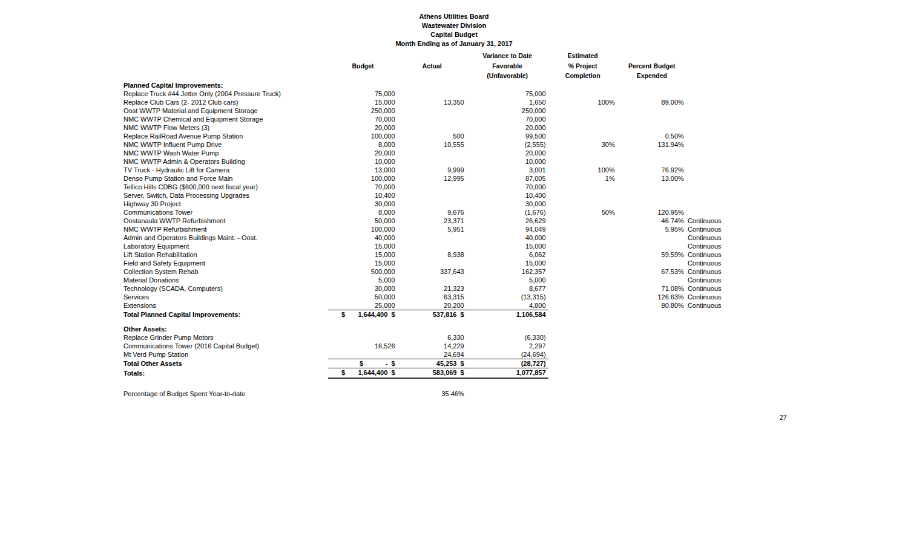Athens Utilities Board
Wastewater Division
Capital Budget
Month Ending as of January 31, 2017
| | | | Variance to Date | Estimated | | |
| --- | --- | --- | --- | --- | --- | --- |
| | Budget | Actual | Favorable | % Project | Percent Budget | |
| | | | (Unfavorable) | Completion | Expended | |
| Planned Capital Improvements: | | | | | | |
| Replace Truck #44 Jetter Only (2004 Pressure Truck) | 75,000 | | 75,000 | | | |
| Replace Club Cars (2- 2012 Club cars) | 15,000 | 13,350 | 1,650 | 100% | 89.00% | |
| Oost WWTP Material and Equipment Storage | 250,000 | | 250,000 | | | |
| NMC WWTP Chemical and Equipment Storage | 70,000 | | 70,000 | | | |
| NMC WWTP Flow Meters (3) | 20,000 | | 20,000 | | | |
| Replace RailRoad Avenue Pump Station | 100,000 | 500 | 99,500 | | 0.50% | |
| NMC WWTP Influent Pump Drive | 8,000 | 10,555 | (2,555) | 30% | 131.94% | |
| NMC WWTP Wash Water Pump | 20,000 | | 20,000 | | | |
| NMC WWTP Admin & Operators Building | 10,000 | | 10,000 | | | |
| TV Truck - Hydraulic Lift for Camera | 13,000 | 9,999 | 3,001 | 100% | 76.92% | |
| Denso Pump Station and Force Main | 100,000 | 12,995 | 87,005 | 1% | 13.00% | |
| Tellico Hills CDBG ($600,000 next fiscal year) | 70,000 | | 70,000 | | | |
| Server, Switch, Data Processing Upgrades | 10,400 | | 10,400 | | | |
| Highway 30 Project | 30,000 | | 30,000 | | | |
| Communications Tower | 8,000 | 9,676 | (1,676) | 50% | 120.95% | |
| Oostanaula WWTP Refurbishment | 50,000 | 23,371 | 26,629 | | 46.74% | Continuous |
| NMC WWTP Refurbishment | 100,000 | 5,951 | 94,049 | | 5.95% | Continuous |
| Admin and Operators Buildings Maint. - Oost. | 40,000 | | 40,000 | | | Continuous |
| Laboratory Equipment | 15,000 | | 15,000 | | | Continuous |
| Lift Station Rehabilitation | 15,000 | 8,938 | 6,062 | | 59.59% | Continuous |
| Field and Safety Equipment | 15,000 | | 15,000 | | | Continuous |
| Collection System Rehab | 500,000 | 337,643 | 162,357 | | 67.53% | Continuous |
| Material Donations | 5,000 | | 5,000 | | | Continuous |
| Technology (SCADA, Computers) | 30,000 | 21,323 | 8,677 | | 71.08% | Continuous |
| Services | 50,000 | 63,315 | (13,315) | | 126.63% | Continuous |
| Extensions | 25,000 | 20,200 | 4,800 | | 80.80% | Continuous |
| Total Planned Capital Improvements: | $ 1,644,400 $ | 537,816 $ | 1,106,584 | | | |
| Other Assets: | | | | | | |
| Replace Grinder Pump Motors | | 6,330 | (6,330) | | | |
| Communications Tower (2016 Capital Budget) | 16,526 | 14,229 | 2,297 | | | |
| Mt Verd Pump Station | | 24,694 | (24,694) | | | |
| Total Other Assets | $ - $ | 45,253 $ | (28,727) | | | |
| Totals: | $ 1,644,400 $ | 583,069 $ | 1,077,857 | | | |
| Percentage of Budget Spent Year-to-date | | 35.46% | | | | |
27